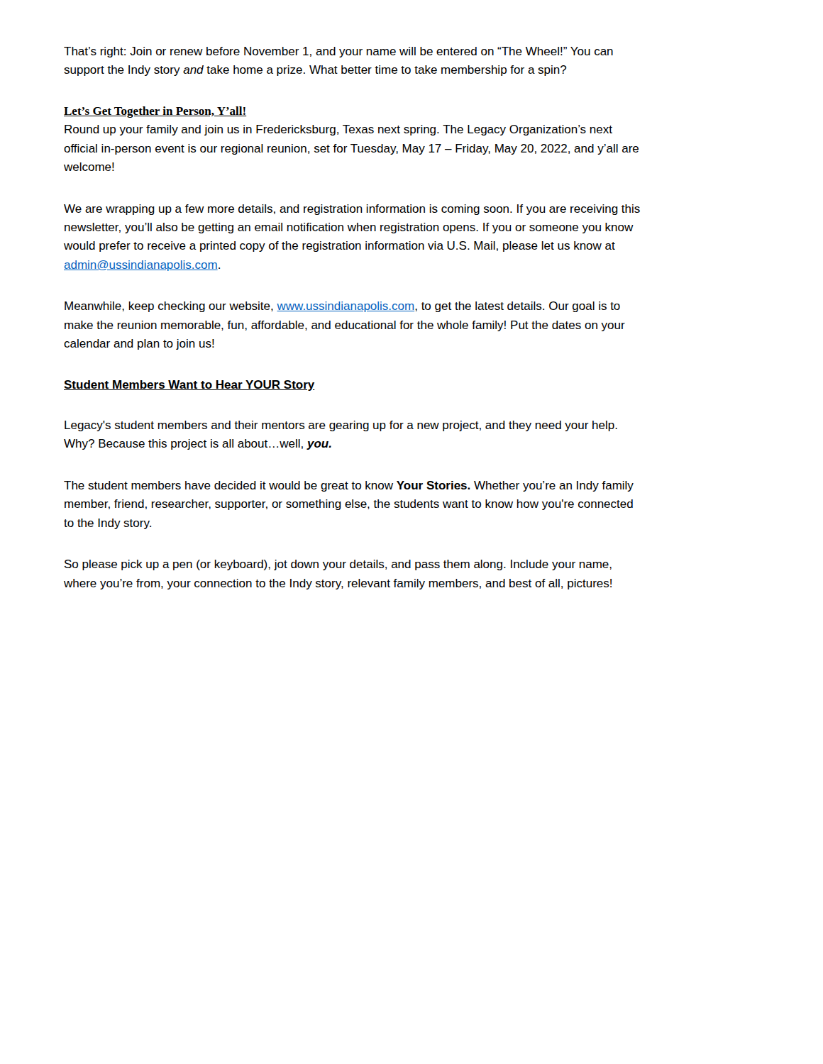That’s right: Join or renew before November 1, and your name will be entered on “The Wheel!” You can support the Indy story and take home a prize. What better time to take membership for a spin?
Let’s Get Together in Person, Y’all!
Round up your family and join us in Fredericksburg, Texas next spring. The Legacy Organization’s next official in-person event is our regional reunion, set for Tuesday, May 17 – Friday, May 20, 2022, and y’all are welcome!
We are wrapping up a few more details, and registration information is coming soon. If you are receiving this newsletter, you’ll also be getting an email notification when registration opens. If you or someone you know would prefer to receive a printed copy of the registration information via U.S. Mail, please let us know at admin@ussindianapolis.com.
Meanwhile, keep checking our website, www.ussindianapolis.com, to get the latest details. Our goal is to make the reunion memorable, fun, affordable, and educational for the whole family! Put the dates on your calendar and plan to join us!
Student Members Want to Hear YOUR Story
Legacy's student members and their mentors are gearing up for a new project, and they need your help. Why? Because this project is all about…well, you.
The student members have decided it would be great to know Your Stories. Whether you’re an Indy family member, friend, researcher, supporter, or something else, the students want to know how you're connected to the Indy story.
So please pick up a pen (or keyboard), jot down your details, and pass them along. Include your name, where you’re from, your connection to the Indy story, relevant family members, and best of all, pictures!